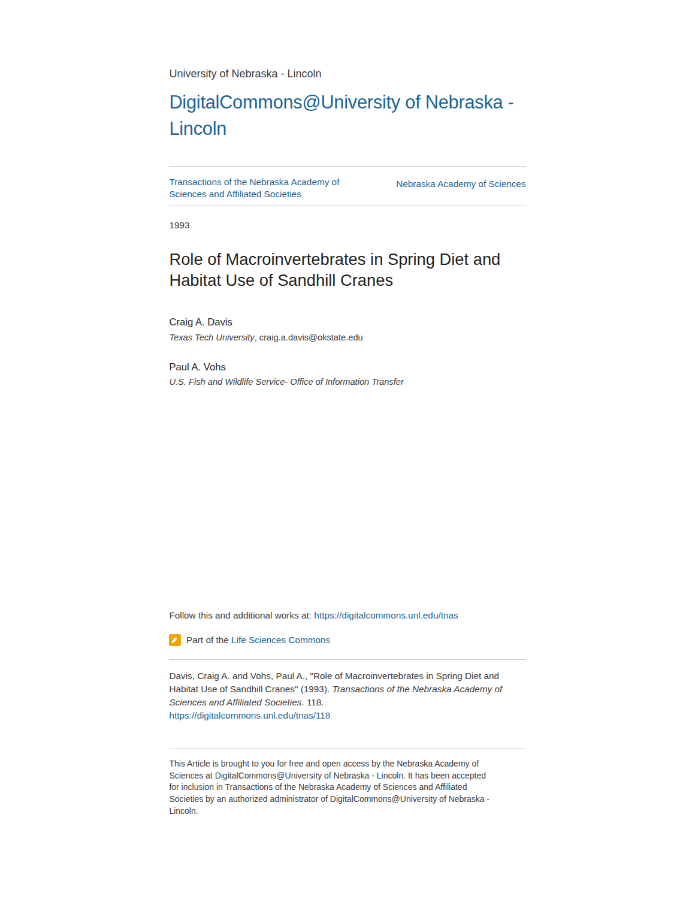University of Nebraska - Lincoln
DigitalCommons@University of Nebraska - Lincoln
Transactions of the Nebraska Academy of
Sciences and Affiliated Societies
Nebraska Academy of Sciences
1993
Role of Macroinvertebrates in Spring Diet and Habitat Use of Sandhill Cranes
Craig A. Davis
Texas Tech University, craig.a.davis@okstate.edu
Paul A. Vohs
U.S. Fish and Wildlife Service- Office of Information Transfer
Follow this and additional works at: https://digitalcommons.unl.edu/tnas
Part of the Life Sciences Commons
Davis, Craig A. and Vohs, Paul A., "Role of Macroinvertebrates in Spring Diet and Habitat Use of Sandhill Cranes" (1993). Transactions of the Nebraska Academy of Sciences and Affiliated Societies. 118.
https://digitalcommons.unl.edu/tnas/118
This Article is brought to you for free and open access by the Nebraska Academy of Sciences at DigitalCommons@University of Nebraska - Lincoln. It has been accepted for inclusion in Transactions of the Nebraska Academy of Sciences and Affiliated Societies by an authorized administrator of DigitalCommons@University of Nebraska - Lincoln.